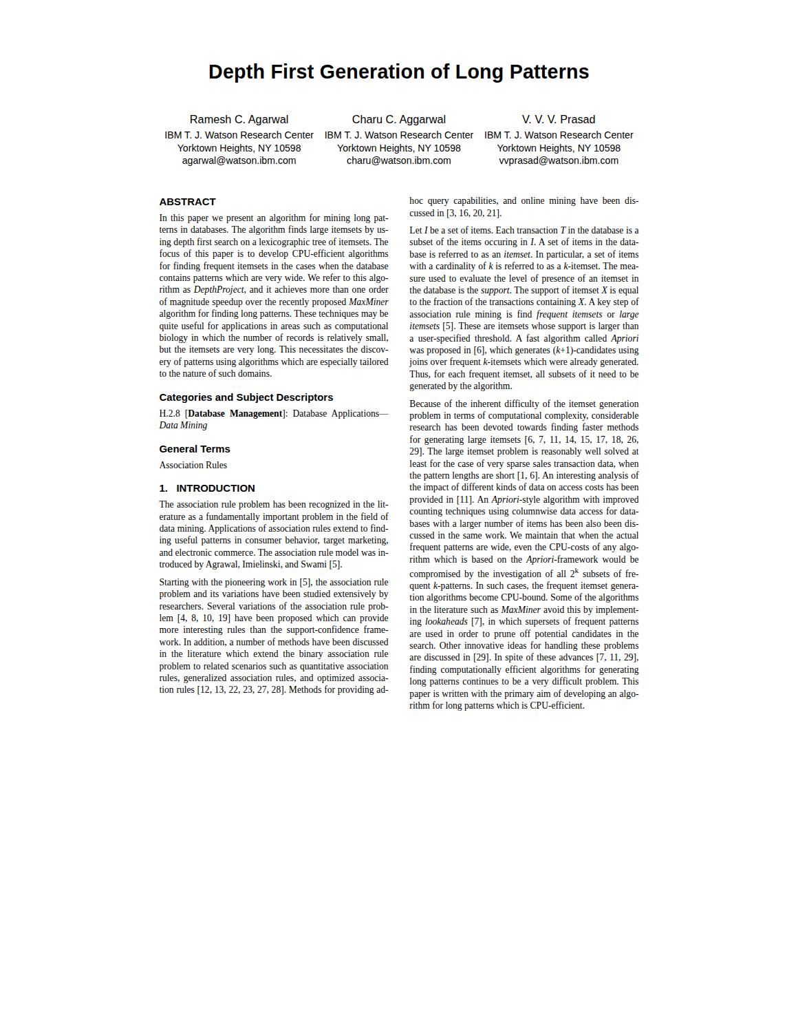Depth First Generation of Long Patterns
| Ramesh C. Agarwal IBM T. J. Watson Research Center Yorktown Heights, NY 10598 agarwal@watson.ibm.com | Charu C. Aggarwal IBM T. J. Watson Research Center Yorktown Heights, NY 10598 charu@watson.ibm.com | V. V. V. Prasad IBM T. J. Watson Research Center Yorktown Heights, NY 10598 vvprasad@watson.ibm.com |
ABSTRACT
In this paper we present an algorithm for mining long patterns in databases. The algorithm finds large itemsets by using depth first search on a lexicographic tree of itemsets. The focus of this paper is to develop CPU-efficient algorithms for finding frequent itemsets in the cases when the database contains patterns which are very wide. We refer to this algorithm as DepthProject, and it achieves more than one order of magnitude speedup over the recently proposed MaxMiner algorithm for finding long patterns. These techniques may be quite useful for applications in areas such as computational biology in which the number of records is relatively small, but the itemsets are very long. This necessitates the discovery of patterns using algorithms which are especially tailored to the nature of such domains.
Categories and Subject Descriptors
H.2.8 [Database Management]: Database Applications—Data Mining
General Terms
Association Rules
1. INTRODUCTION
The association rule problem has been recognized in the literature as a fundamentally important problem in the field of data mining. Applications of association rules extend to finding useful patterns in consumer behavior, target marketing, and electronic commerce. The association rule model was introduced by Agrawal, Imielinski, and Swami [5].
Starting with the pioneering work in [5], the association rule problem and its variations have been studied extensively by researchers. Several variations of the association rule problem [4, 8, 10, 19] have been proposed which can provide more interesting rules than the support-confidence framework. In addition, a number of methods have been discussed in the literature which extend the binary association rule problem to related scenarios such as quantitative association rules, generalized association rules, and optimized association rules [12, 13, 22, 23, 27, 28]. Methods for providing ad-hoc query capabilities, and online mining have been discussed in [3, 16, 20, 21].
Let I be a set of items. Each transaction T in the database is a subset of the items occuring in I. A set of items in the database is referred to as an itemset. In particular, a set of items with a cardinality of k is referred to as a k-itemset. The measure used to evaluate the level of presence of an itemset in the database is the support. The support of itemset X is equal to the fraction of the transactions containing X. A key step of association rule mining is find frequent itemsets or large itemsets [5]. These are itemsets whose support is larger than a user-specified threshold. A fast algorithm called Apriori was proposed in [6], which generates (k+1)-candidates using joins over frequent k-itemsets which were already generated. Thus, for each frequent itemset, all subsets of it need to be generated by the algorithm.
Because of the inherent difficulty of the itemset generation problem in terms of computational complexity, considerable research has been devoted towards finding faster methods for generating large itemsets [6, 7, 11, 14, 15, 17, 18, 26, 29]. The large itemset problem is reasonably well solved at least for the case of very sparse sales transaction data, when the pattern lengths are short [1, 6]. An interesting analysis of the impact of different kinds of data on access costs has been provided in [11]. An Apriori-style algorithm with improved counting techniques using columnwise data access for databases with a larger number of items has been also been discussed in the same work. We maintain that when the actual frequent patterns are wide, even the CPU-costs of any algorithm which is based on the Apriori-framework would be compromised by the investigation of all 2k subsets of frequent k-patterns. In such cases, the frequent itemset generation algorithms become CPU-bound. Some of the algorithms in the literature such as MaxMiner avoid this by implementing lookaheads [7], in which supersets of frequent patterns are used in order to prune off potential candidates in the search. Other innovative ideas for handling these problems are discussed in [29]. In spite of these advances [7, 11, 29], finding computationally efficient algorithms for generating long patterns continues to be a very difficult problem. This paper is written with the primary aim of developing an algorithm for long patterns which is CPU-efficient.